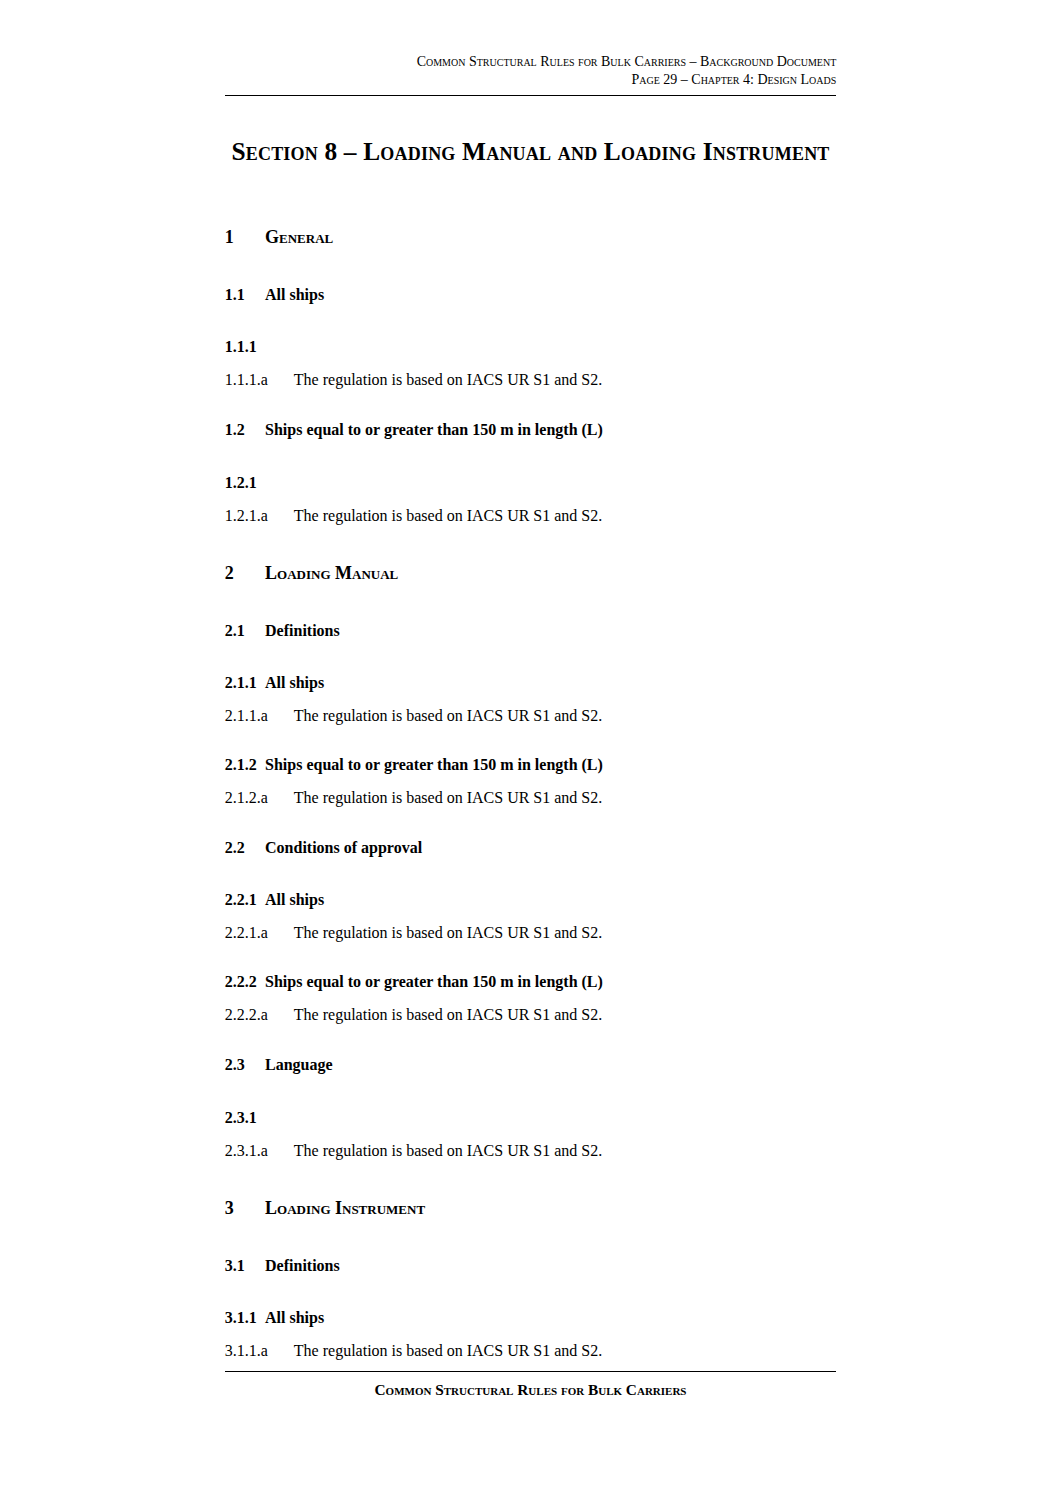Common Structural Rules for Bulk Carriers – Background Document
Page 29 – Chapter 4: Design Loads
Section 8 – Loading Manual and Loading Instrument
1 General
1.1 All ships
1.1.1
1.1.1.a The regulation is based on IACS UR S1 and S2.
1.2 Ships equal to or greater than 150 m in length (L)
1.2.1
1.2.1.a The regulation is based on IACS UR S1 and S2.
2 Loading Manual
2.1 Definitions
2.1.1 All ships
2.1.1.a The regulation is based on IACS UR S1 and S2.
2.1.2 Ships equal to or greater than 150 m in length (L)
2.1.2.a The regulation is based on IACS UR S1 and S2.
2.2 Conditions of approval
2.2.1 All ships
2.2.1.a The regulation is based on IACS UR S1 and S2.
2.2.2 Ships equal to or greater than 150 m in length (L)
2.2.2.a The regulation is based on IACS UR S1 and S2.
2.3 Language
2.3.1
2.3.1.a The regulation is based on IACS UR S1 and S2.
3 Loading Instrument
3.1 Definitions
3.1.1 All ships
3.1.1.a The regulation is based on IACS UR S1 and S2.
Common Structural Rules for Bulk Carriers